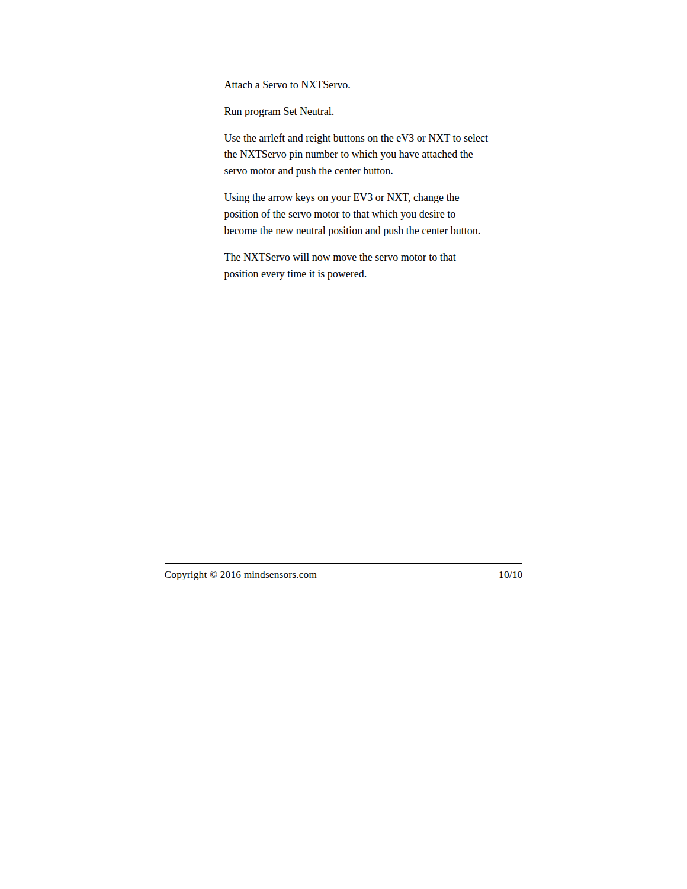Attach a Servo to NXTServo.
Run program Set Neutral.
Use the arrleft and reight buttons on the eV3 or NXT to select the NXTServo pin number to which you have attached the servo motor and push the center button.
Using the arrow keys on your EV3 or NXT, change the position of the servo motor to that which you desire to become the new neutral position and push the center button.
The NXTServo will now move the servo motor to that position every time it is powered.
Copyright © 2016 mindsensors.com 10/10